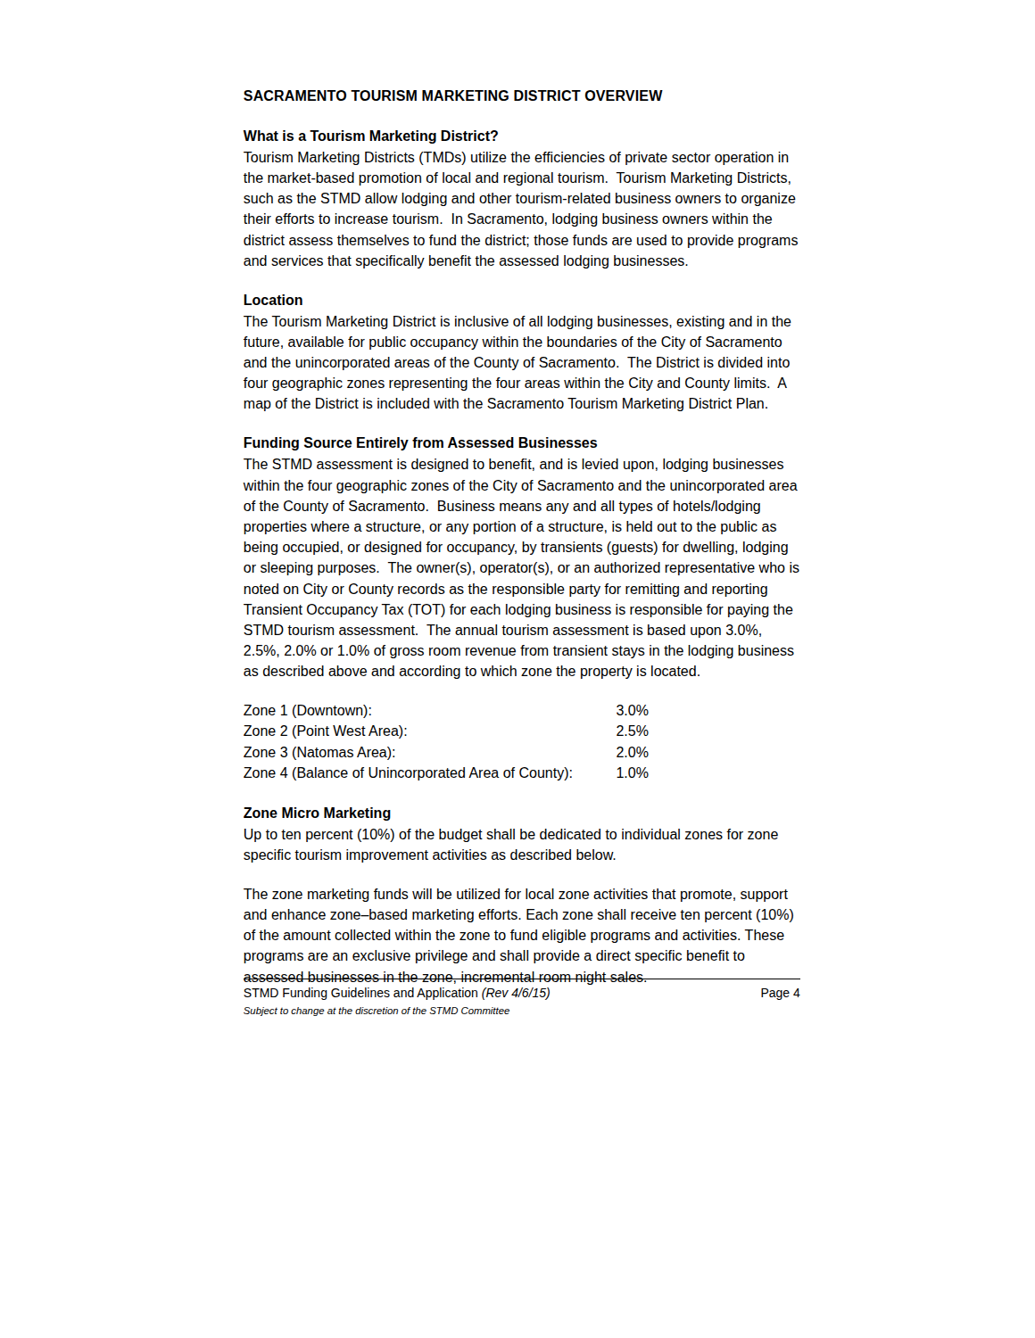SACRAMENTO TOURISM MARKETING DISTRICT OVERVIEW
What is a Tourism Marketing District?
Tourism Marketing Districts (TMDs) utilize the efficiencies of private sector operation in the market-based promotion of local and regional tourism. Tourism Marketing Districts, such as the STMD allow lodging and other tourism-related business owners to organize their efforts to increase tourism. In Sacramento, lodging business owners within the district assess themselves to fund the district; those funds are used to provide programs and services that specifically benefit the assessed lodging businesses.
Location
The Tourism Marketing District is inclusive of all lodging businesses, existing and in the future, available for public occupancy within the boundaries of the City of Sacramento and the unincorporated areas of the County of Sacramento. The District is divided into four geographic zones representing the four areas within the City and County limits. A map of the District is included with the Sacramento Tourism Marketing District Plan.
Funding Source Entirely from Assessed Businesses
The STMD assessment is designed to benefit, and is levied upon, lodging businesses within the four geographic zones of the City of Sacramento and the unincorporated area of the County of Sacramento. Business means any and all types of hotels/lodging properties where a structure, or any portion of a structure, is held out to the public as being occupied, or designed for occupancy, by transients (guests) for dwelling, lodging or sleeping purposes. The owner(s), operator(s), or an authorized representative who is noted on City or County records as the responsible party for remitting and reporting Transient Occupancy Tax (TOT) for each lodging business is responsible for paying the STMD tourism assessment. The annual tourism assessment is based upon 3.0%, 2.5%, 2.0% or 1.0% of gross room revenue from transient stays in the lodging business as described above and according to which zone the property is located.
| Zone 1 (Downtown): | 3.0% |
| Zone 2 (Point West Area): | 2.5% |
| Zone 3 (Natomas Area): | 2.0% |
| Zone 4 (Balance of Unincorporated Area of County): | 1.0% |
Zone Micro Marketing
Up to ten percent (10%) of the budget shall be dedicated to individual zones for zone specific tourism improvement activities as described below.
The zone marketing funds will be utilized for local zone activities that promote, support and enhance zone–based marketing efforts. Each zone shall receive ten percent (10%) of the amount collected within the zone to fund eligible programs and activities. These programs are an exclusive privilege and shall provide a direct specific benefit to assessed businesses in the zone, incremental room night sales.
STMD Funding Guidelines and Application (Rev 4/6/15)
Page 4
Subject to change at the discretion of the STMD Committee